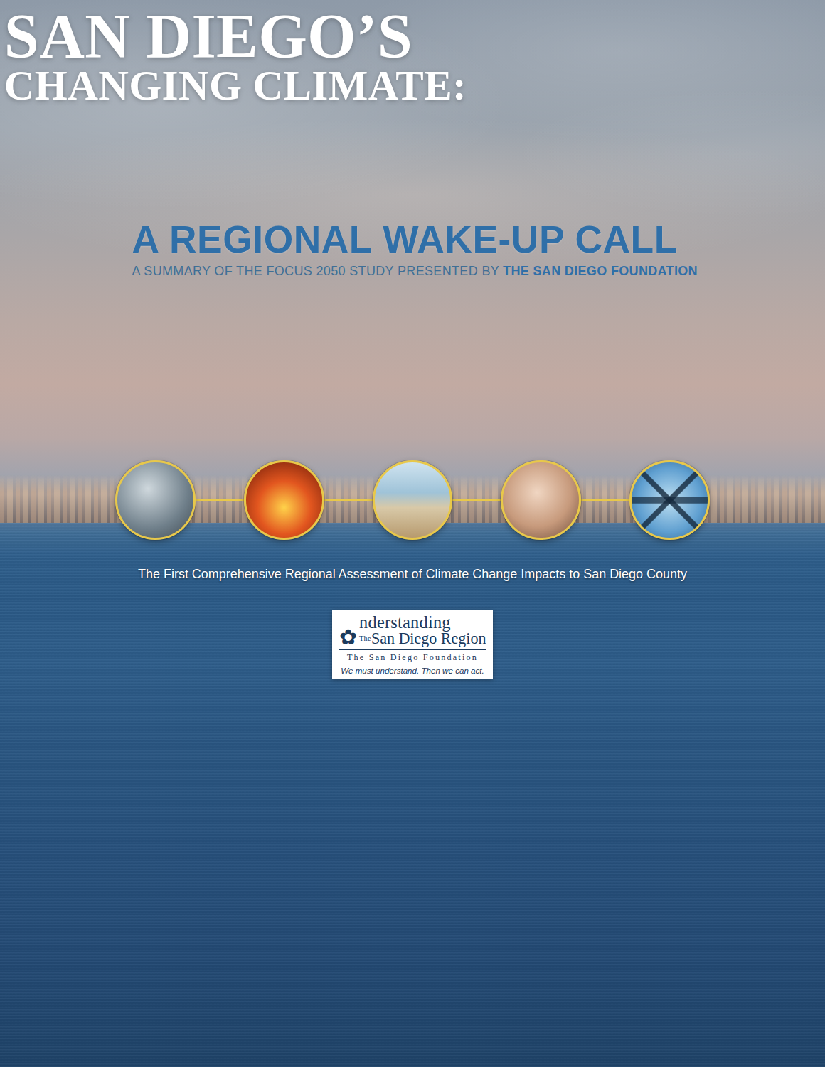SAN DIEGO’S CHANGING CLIMATE:
A REGIONAL WAKE-UP CALL
A SUMMARY OF THE FOCUS 2050 STUDY PRESENTED BY THE SAN DIEGO FOUNDATION
The First Comprehensive Regional Assessment of Climate Change Impacts to San Diego County
✿ nderstanding
The San Diego Region
The San Diego Foundation
We must understand. Then we can act.